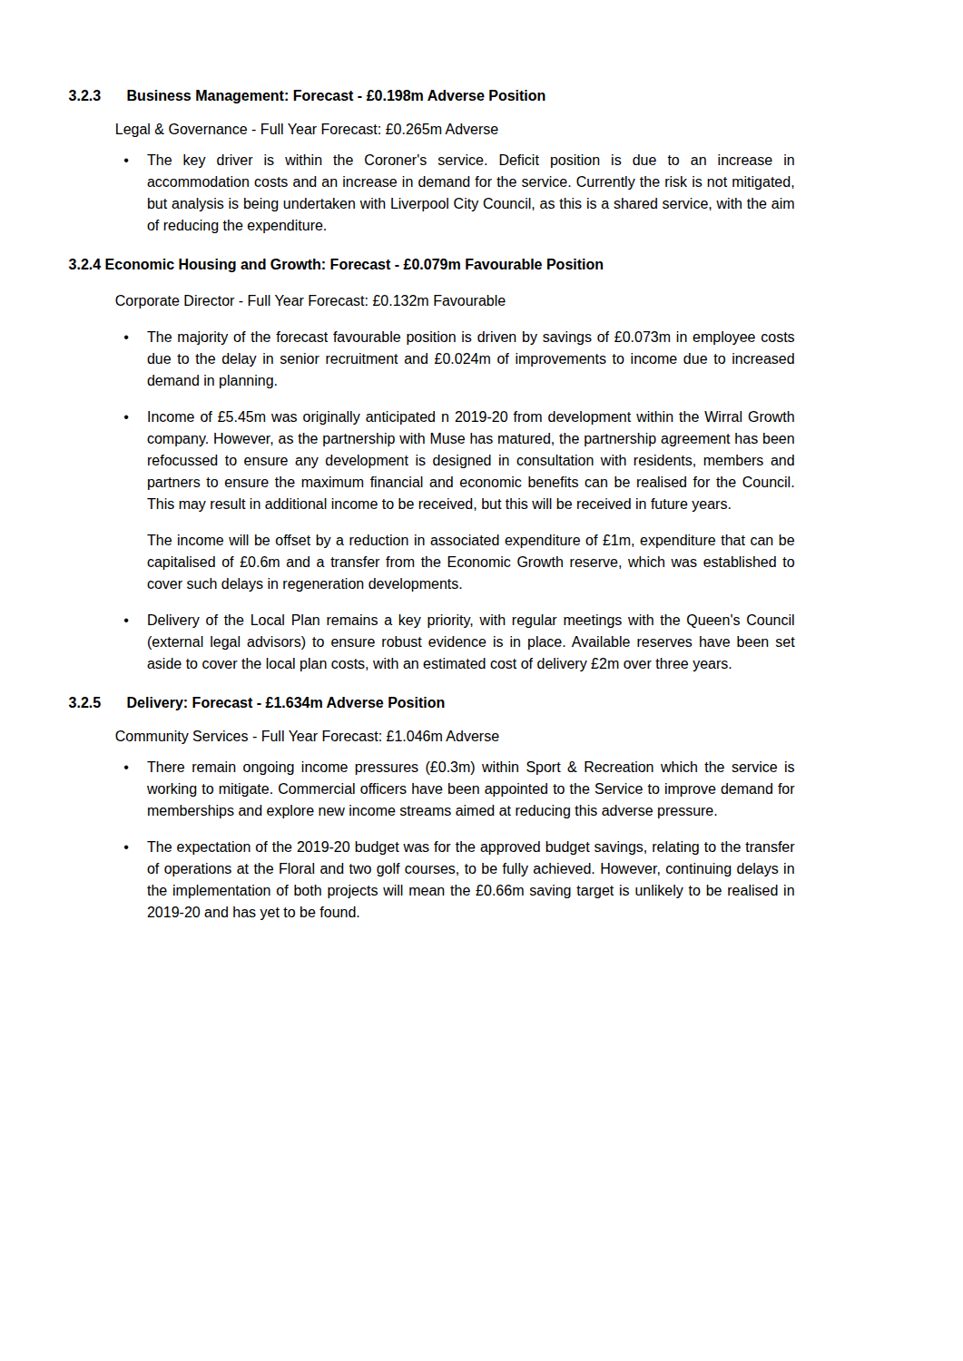3.2.3 Business Management: Forecast - £0.198m Adverse Position
Legal & Governance - Full Year Forecast: £0.265m Adverse
The key driver is within the Coroner's service. Deficit position is due to an increase in accommodation costs and an increase in demand for the service. Currently the risk is not mitigated, but analysis is being undertaken with Liverpool City Council, as this is a shared service, with the aim of reducing the expenditure.
3.2.4 Economic Housing and Growth: Forecast - £0.079m Favourable Position
Corporate Director - Full Year Forecast: £0.132m Favourable
The majority of the forecast favourable position is driven by savings of £0.073m in employee costs due to the delay in senior recruitment and £0.024m of improvements to income due to increased demand in planning.
Income of £5.45m was originally anticipated n 2019-20 from development within the Wirral Growth company. However, as the partnership with Muse has matured, the partnership agreement has been refocussed to ensure any development is designed in consultation with residents, members and partners to ensure the maximum financial and economic benefits can be realised for the Council. This may result in additional income to be received, but this will be received in future years.
The income will be offset by a reduction in associated expenditure of £1m, expenditure that can be capitalised of £0.6m and a transfer from the Economic Growth reserve, which was established to cover such delays in regeneration developments.
Delivery of the Local Plan remains a key priority, with regular meetings with the Queen's Council (external legal advisors) to ensure robust evidence is in place. Available reserves have been set aside to cover the local plan costs, with an estimated cost of delivery £2m over three years.
3.2.5 Delivery: Forecast - £1.634m Adverse Position
Community Services - Full Year Forecast: £1.046m Adverse
There remain ongoing income pressures (£0.3m) within Sport & Recreation which the service is working to mitigate. Commercial officers have been appointed to the Service to improve demand for memberships and explore new income streams aimed at reducing this adverse pressure.
The expectation of the 2019-20 budget was for the approved budget savings, relating to the transfer of operations at the Floral and two golf courses, to be fully achieved. However, continuing delays in the implementation of both projects will mean the £0.66m saving target is unlikely to be realised in 2019-20 and has yet to be found.